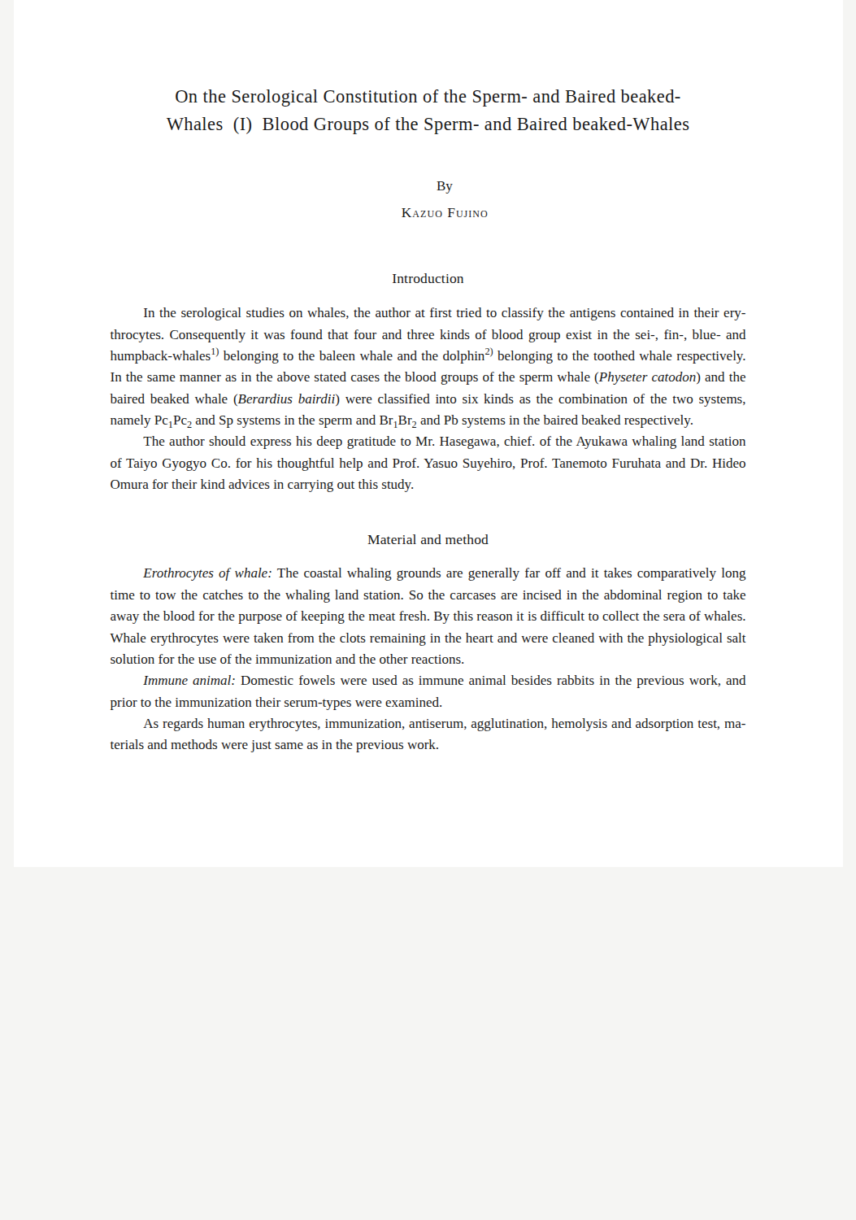On the Serological Constitution of the Sperm- and Baired beaked-Whales (I) Blood Groups of the Sperm- and Baired beaked-Whales
By
Kazuo Fujino
Introduction
In the serological studies on whales, the author at first tried to classify the antigens contained in their erythrocytes. Consequently it was found that four and three kinds of blood group exist in the sei-, fin-, blue- and humpback-whales1) belonging to the baleen whale and the dolphin2) belonging to the toothed whale respectively. In the same manner as in the above stated cases the blood groups of the sperm whale (Physeter catodon) and the baired beaked whale (Berardius bairdii) were classified into six kinds as the combination of the two systems, namely Pc1Pc2 and Sp systems in the sperm and Br1Br2 and Pb systems in the baired beaked respectively.
The author should express his deep gratitude to Mr. Hasegawa, chief. of the Ayukawa whaling land station of Taiyo Gyogyo Co. for his thoughtful help and Prof. Yasuo Suyehiro, Prof. Tanemoto Furuhata and Dr. Hideo Omura for their kind advices in carrying out this study.
Material and method
Erothrocytes of whale: The coastal whaling grounds are generally far off and it takes comparatively long time to tow the catches to the whaling land station. So the carcases are incised in the abdominal region to take away the blood for the purpose of keeping the meat fresh. By this reason it is difficult to collect the sera of whales. Whale erythrocytes were taken from the clots remaining in the heart and were cleaned with the physiological salt solution for the use of the immunization and the other reactions.
Immune animal: Domestic fowels were used as immune animal besides rabbits in the previous work, and prior to the immunization their serum-types were examined.
As regards human erythrocytes, immunization, antiserum, agglutination, hemolysis and adsorption test, materials and methods were just same as in the previous work.